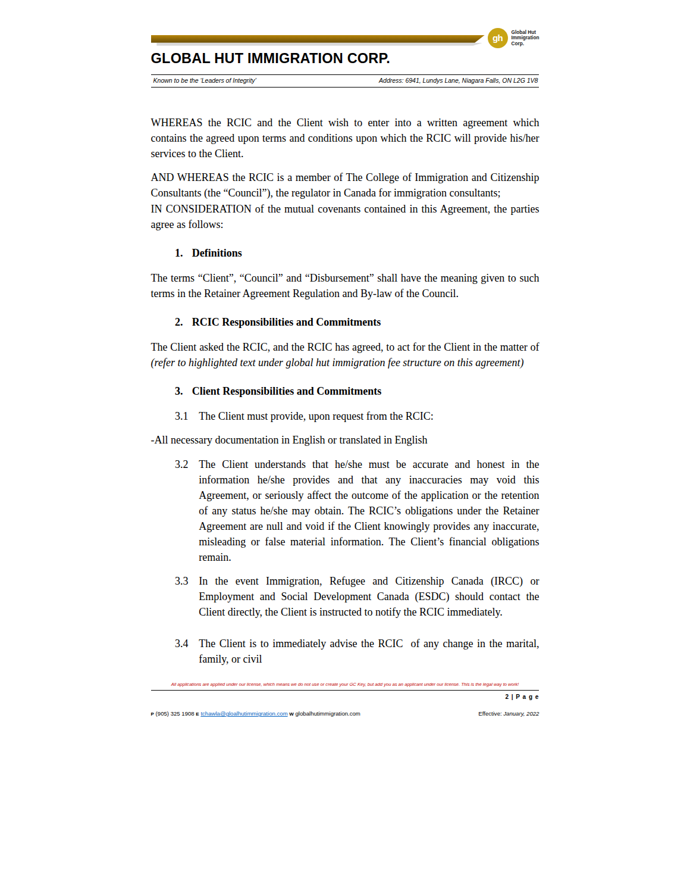gh
Global Hut
Immigration
Corp.
GLOBAL HUT IMMIGRATION CORP.
Known to be the ‘Leaders of Integrity’ Address: 6941, Lundys Lane, Niagara Falls, ON L2G 1V8
WHEREAS the RCIC and the Client wish to enter into a written agreement which contains the agreed upon terms and conditions upon which the RCIC will provide his/her services to the Client.
AND WHEREAS the RCIC is a member of The College of Immigration and Citizenship Consultants (the “Council”), the regulator in Canada for immigration consultants;
IN CONSIDERATION of the mutual covenants contained in this Agreement, the parties agree as follows:
1. Definitions
The terms “Client”, “Council” and “Disbursement” shall have the meaning given to such terms in the Retainer Agreement Regulation and By-law of the Council.
2. RCIC Responsibilities and Commitments
The Client asked the RCIC, and the RCIC has agreed, to act for the Client in the matter of (refer to highlighted text under global hut immigration fee structure on this agreement)
3. Client Responsibilities and Commitments
3.1
The Client must provide, upon request from the RCIC:
-All necessary documentation in English or translated in English
3.2
The Client understands that he/she must be accurate and honest in the information he/she provides and that any inaccuracies may void this Agreement, or seriously affect the outcome of the application or the retention of any status he/she may obtain. The RCIC’s obligations under the Retainer Agreement are null and void if the Client knowingly provides any inaccurate, misleading or false material information. The Client’s financial obligations remain.
3.3
In the event Immigration, Refugee and Citizenship Canada (IRCC) or Employment and Social Development Canada (ESDC) should contact the Client directly, the Client is instructed to notify the RCIC immediately.
3.4
The Client is to immediately advise the RCIC of any change in the marital, family, or civil
All applications are applied under our license, which means we do not use or create your GC Key, but add you as an applicant under our license. This is the legal way to work!
2 | P a g e
P (905) 325 1908 E tchawla@gloalhutimmigration.com W globalhutimmigration.com
Effective: January, 2022